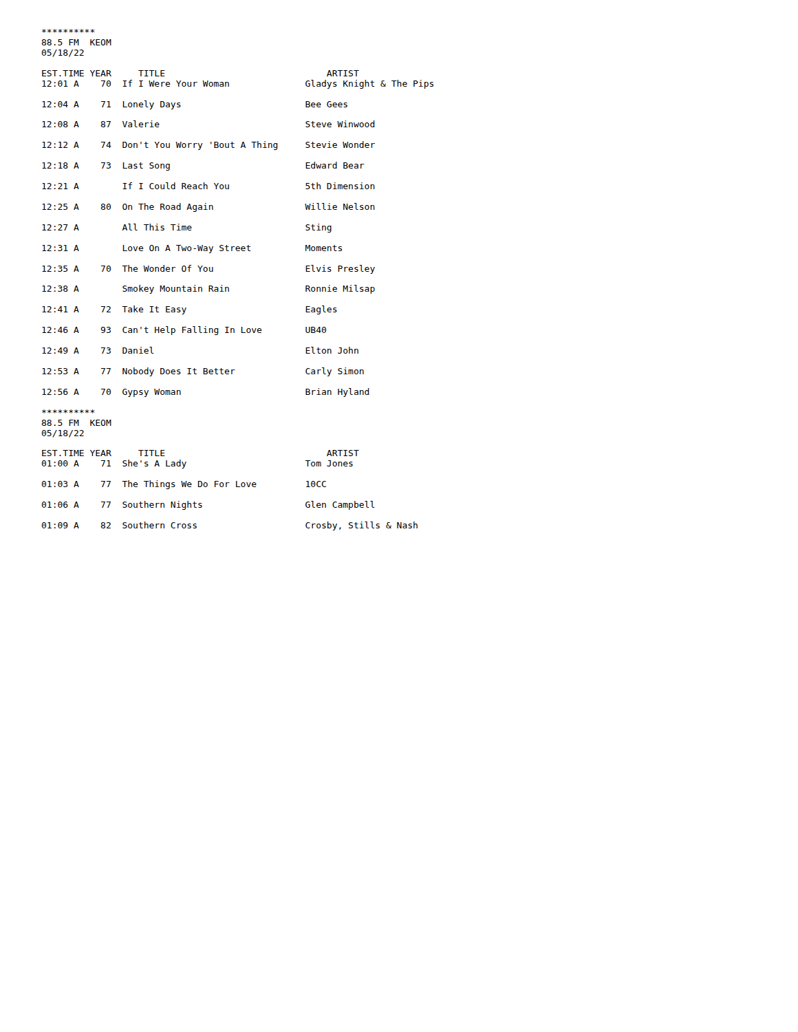**********
88.5 FM  KEOM
05/18/22

EST.TIME YEAR     TITLE                              ARTIST
12:01 A    70  If I Were Your Woman              Gladys Knight & The Pips

12:04 A    71  Lonely Days                       Bee Gees

12:08 A    87  Valerie                           Steve Winwood

12:12 A    74  Don't You Worry 'Bout A Thing     Stevie Wonder

12:18 A    73  Last Song                         Edward Bear

12:21 A        If I Could Reach You              5th Dimension

12:25 A    80  On The Road Again                 Willie Nelson

12:27 A        All This Time                     Sting

12:31 A        Love On A Two-Way Street          Moments

12:35 A    70  The Wonder Of You                 Elvis Presley

12:38 A        Smokey Mountain Rain              Ronnie Milsap

12:41 A    72  Take It Easy                      Eagles

12:46 A    93  Can't Help Falling In Love        UB40

12:49 A    73  Daniel                            Elton John

12:53 A    77  Nobody Does It Better             Carly Simon

12:56 A    70  Gypsy Woman                       Brian Hyland

**********
88.5 FM  KEOM
05/18/22

EST.TIME YEAR     TITLE                              ARTIST
01:00 A    71  She's A Lady                      Tom Jones

01:03 A    77  The Things We Do For Love         10CC

01:06 A    77  Southern Nights                   Glen Campbell

01:09 A    82  Southern Cross                    Crosby, Stills & Nash